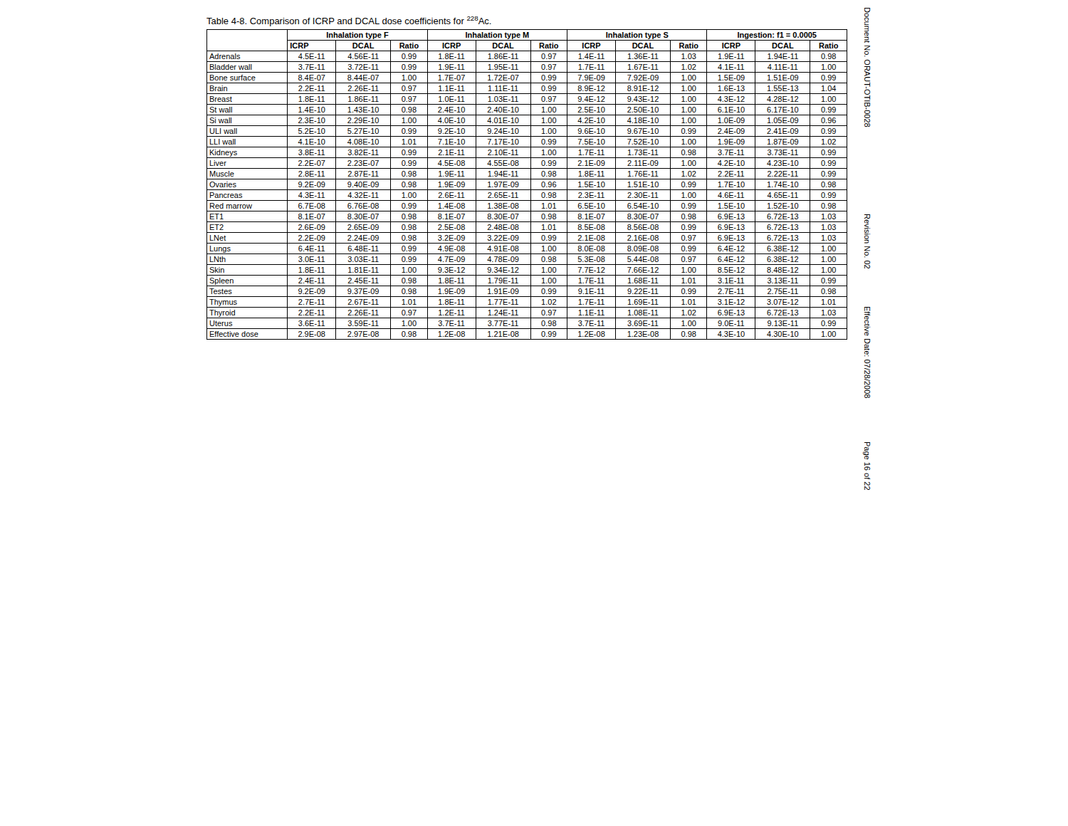Document No. ORAUT-OTIB-0028 Revision No. 02 Effective Date: 07/28/2008 Page 16 of 22
Table 4-8. Comparison of ICRP and DCAL dose coefficients for 228 Ac.
| | Inhalation type F | Inhalation type M | Inhalation type S | Ingestion: f1 = 0.0005 |
| --- | --- | --- | --- | --- |
| ICRP | DCAL | Ratio | ICRP | DCAL | Ratio | ICRP | DCAL | Ratio | ICRP | DCAL | Ratio |
| Adrenals | 4.5E-11 | 4.56E-11 | 0.99 | 1.8E-11 | 1.86E-11 | 0.97 | 1.4E-11 | 1.36E-11 | 1.03 | 1.9E-11 | 1.94E-11 | 0.98 |
| Bladder wall | 3.7E-11 | 3.72E-11 | 0.99 | 1.9E-11 | 1.95E-11 | 0.97 | 1.7E-11 | 1.67E-11 | 1.02 | 4.1E-11 | 4.11E-11 | 1.00 |
| Bone surface | 8.4E-07 | 8.44E-07 | 1.00 | 1.7E-07 | 1.72E-07 | 0.99 | 7.9E-09 | 7.92E-09 | 1.00 | 1.5E-09 | 1.51E-09 | 0.99 |
| Brain | 2.2E-11 | 2.26E-11 | 0.97 | 1.1E-11 | 1.11E-11 | 0.99 | 8.9E-12 | 8.91E-12 | 1.00 | 1.6E-13 | 1.55E-13 | 1.04 |
| Breast | 1.8E-11 | 1.86E-11 | 0.97 | 1.0E-11 | 1.03E-11 | 0.97 | 9.4E-12 | 9.43E-12 | 1.00 | 4.3E-12 | 4.28E-12 | 1.00 |
| St wall | 1.4E-10 | 1.43E-10 | 0.98 | 2.4E-10 | 2.40E-10 | 1.00 | 2.5E-10 | 2.50E-10 | 1.00 | 6.1E-10 | 6.17E-10 | 0.99 |
| Si wall | 2.3E-10 | 2.29E-10 | 1.00 | 4.0E-10 | 4.01E-10 | 1.00 | 4.2E-10 | 4.18E-10 | 1.00 | 1.0E-09 | 1.05E-09 | 0.96 |
| ULI wall | 5.2E-10 | 5.27E-10 | 0.99 | 9.2E-10 | 9.24E-10 | 1.00 | 9.6E-10 | 9.67E-10 | 0.99 | 2.4E-09 | 2.41E-09 | 0.99 |
| LLI wall | 4.1E-10 | 4.08E-10 | 1.01 | 7.1E-10 | 7.17E-10 | 0.99 | 7.5E-10 | 7.52E-10 | 1.00 | 1.9E-09 | 1.87E-09 | 1.02 |
| Kidneys | 3.8E-11 | 3.82E-11 | 0.99 | 2.1E-11 | 2.10E-11 | 1.00 | 1.7E-11 | 1.73E-11 | 0.98 | 3.7E-11 | 3.73E-11 | 0.99 |
| Liver | 2.2E-07 | 2.23E-07 | 0.99 | 4.5E-08 | 4.55E-08 | 0.99 | 2.1E-09 | 2.11E-09 | 1.00 | 4.2E-10 | 4.23E-10 | 0.99 |
| Muscle | 2.8E-11 | 2.87E-11 | 0.98 | 1.9E-11 | 1.94E-11 | 0.98 | 1.8E-11 | 1.76E-11 | 1.02 | 2.2E-11 | 2.22E-11 | 0.99 |
| Ovaries | 9.2E-09 | 9.40E-09 | 0.98 | 1.9E-09 | 1.97E-09 | 0.96 | 1.5E-10 | 1.51E-10 | 0.99 | 1.7E-10 | 1.74E-10 | 0.98 |
| Pancreas | 4.3E-11 | 4.32E-11 | 1.00 | 2.6E-11 | 2.65E-11 | 0.98 | 2.3E-11 | 2.30E-11 | 1.00 | 4.6E-11 | 4.65E-11 | 0.99 |
| Red marrow | 6.7E-08 | 6.76E-08 | 0.99 | 1.4E-08 | 1.38E-08 | 1.01 | 6.5E-10 | 6.54E-10 | 0.99 | 1.5E-10 | 1.52E-10 | 0.98 |
| ET1 | 8.1E-07 | 8.30E-07 | 0.98 | 8.1E-07 | 8.30E-07 | 0.98 | 8.1E-07 | 8.30E-07 | 0.98 | 6.9E-13 | 6.72E-13 | 1.03 |
| ET2 | 2.6E-09 | 2.65E-09 | 0.98 | 2.5E-08 | 2.48E-08 | 1.01 | 8.5E-08 | 8.56E-08 | 0.99 | 6.9E-13 | 6.72E-13 | 1.03 |
| LNet | 2.2E-09 | 2.24E-09 | 0.98 | 3.2E-09 | 3.22E-09 | 0.99 | 2.1E-08 | 2.16E-08 | 0.97 | 6.9E-13 | 6.72E-13 | 1.03 |
| Lungs | 6.4E-11 | 6.48E-11 | 0.99 | 4.9E-08 | 4.91E-08 | 1.00 | 8.0E-08 | 8.09E-08 | 0.99 | 6.4E-12 | 6.38E-12 | 1.00 |
| LNth | 3.0E-11 | 3.03E-11 | 0.99 | 4.7E-09 | 4.78E-09 | 0.98 | 5.3E-08 | 5.44E-08 | 0.97 | 6.4E-12 | 6.38E-12 | 1.00 |
| Skin | 1.8E-11 | 1.81E-11 | 1.00 | 9.3E-12 | 9.34E-12 | 1.00 | 7.7E-12 | 7.66E-12 | 1.00 | 8.5E-12 | 8.48E-12 | 1.00 |
| Spleen | 2.4E-11 | 2.45E-11 | 0.98 | 1.8E-11 | 1.79E-11 | 1.00 | 1.7E-11 | 1.68E-11 | 1.01 | 3.1E-11 | 3.13E-11 | 0.99 |
| Testes | 9.2E-09 | 9.37E-09 | 0.98 | 1.9E-09 | 1.91E-09 | 0.99 | 9.1E-11 | 9.22E-11 | 0.99 | 2.7E-11 | 2.75E-11 | 0.98 |
| Thymus | 2.7E-11 | 2.67E-11 | 1.01 | 1.8E-11 | 1.77E-11 | 1.02 | 1.7E-11 | 1.69E-11 | 1.01 | 3.1E-12 | 3.07E-12 | 1.01 |
| Thyroid | 2.2E-11 | 2.26E-11 | 0.97 | 1.2E-11 | 1.24E-11 | 0.97 | 1.1E-11 | 1.08E-11 | 1.02 | 6.9E-13 | 6.72E-13 | 1.03 |
| Uterus | 3.6E-11 | 3.59E-11 | 1.00 | 3.7E-11 | 3.77E-11 | 0.98 | 3.7E-11 | 3.69E-11 | 1.00 | 9.0E-11 | 9.13E-11 | 0.99 |
| Effective dose | 2.9E-08 | 2.97E-08 | 0.98 | 1.2E-08 | 1.21E-08 | 0.99 | 1.2E-08 | 1.23E-08 | 0.98 | 4.3E-10 | 4.30E-10 | 1.00 |